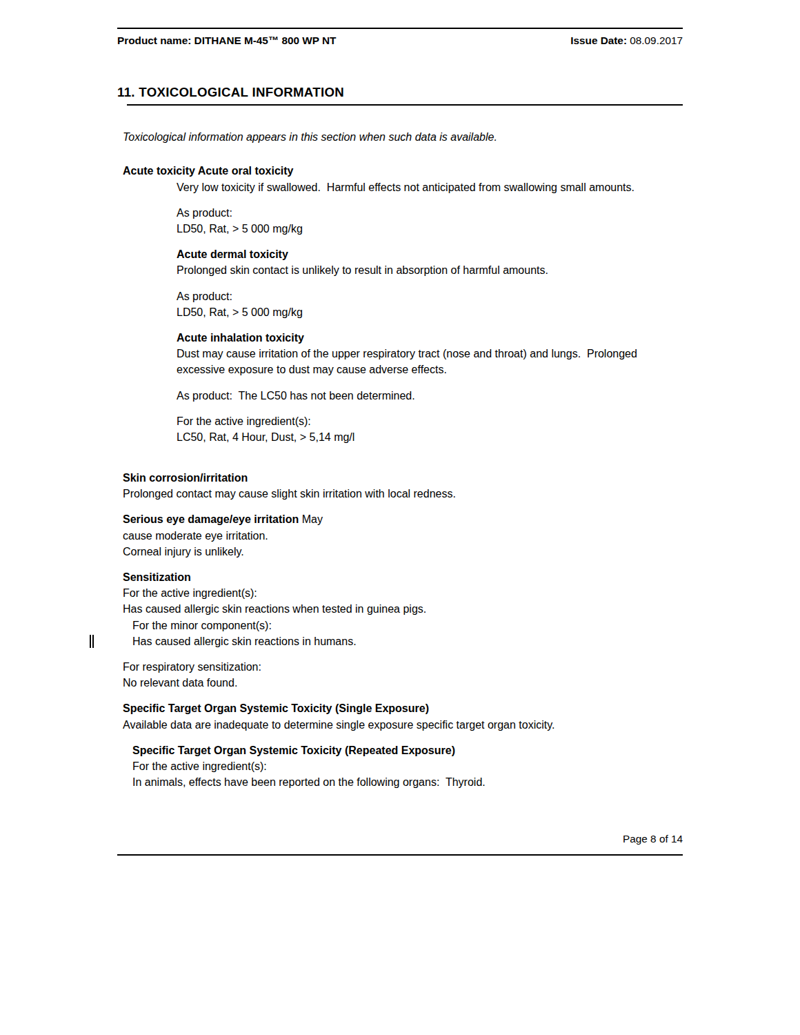Product name: DITHANE M-45™ 800 WP NT
Issue Date: 08.09.2017
11. TOXICOLOGICAL INFORMATION
Toxicological information appears in this section when such data is available.
Acute toxicity Acute oral toxicity
Very low toxicity if swallowed. Harmful effects not anticipated from swallowing small amounts.
As product:
LD50, Rat, > 5 000 mg/kg
Acute dermal toxicity
Prolonged skin contact is unlikely to result in absorption of harmful amounts.
As product:
LD50, Rat, > 5 000 mg/kg
Acute inhalation toxicity
Dust may cause irritation of the upper respiratory tract (nose and throat) and lungs. Prolonged excessive exposure to dust may cause adverse effects.
As product: The LC50 has not been determined.
For the active ingredient(s):
LC50, Rat, 4 Hour, Dust, > 5,14 mg/l
Skin corrosion/irritation
Prolonged contact may cause slight skin irritation with local redness.
Serious eye damage/eye irritation May
cause moderate eye irritation.
Corneal injury is unlikely.
Sensitization
For the active ingredient(s):
Has caused allergic skin reactions when tested in guinea pigs.
For the minor component(s):
Has caused allergic skin reactions in humans.
For respiratory sensitization:
No relevant data found.
Specific Target Organ Systemic Toxicity (Single Exposure)
Available data are inadequate to determine single exposure specific target organ toxicity.
Specific Target Organ Systemic Toxicity (Repeated Exposure)
For the active ingredient(s):
In animals, effects have been reported on the following organs: Thyroid.
Page 8 of 14